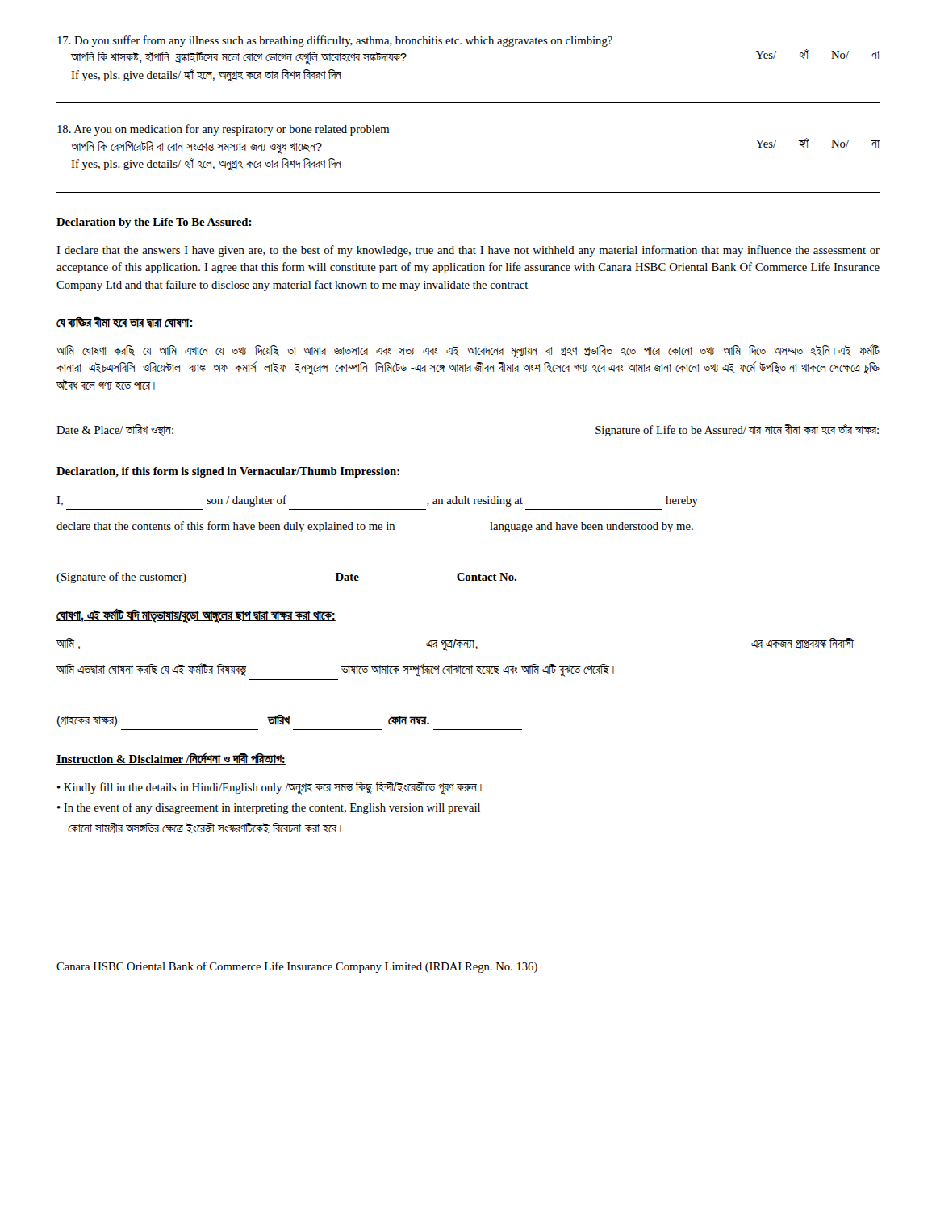17. Do you suffer from any illness such as breathing difficulty, asthma, bronchitis etc. which aggravates on climbing?
আপনি কি শ্বাসকষ্ট, হাঁপানি ব্রঙ্কাইটিসের মতো রোগে ভোগেন যেগুলি আরোহণের সঙ্কটদায়ক?
If yes, pls. give details/ হ্যাঁ হলে, অনুগ্রহ করে তার বিশদ বিবরণ দিন
Yes/হ্যাঁNo/না
18. Are you on medication for any respiratory or bone related problem
আপনি কি রেসপিরেটরি বা বোন সংক্রান্ত সমস্যার জন্য ওষুধ খাচ্ছেন?
If yes, pls. give details/ হ্যাঁ হলে, অনুগ্রহ করে তার বিশদ বিবরণ দিন
Yes/হ্যাঁNo/না
Declaration by the Life To Be Assured:
I declare that the answers I have given are, to the best of my knowledge, true and that I have not withheld any material information that may influence the assessment or acceptance of this application. I agree that this form will constitute part of my application for life assurance with Canara HSBC Oriental Bank Of Commerce Life Insurance Company Ltd and that failure to disclose any material fact known to me may invalidate the contract
যে ব্যক্তির বীমা হবে তার দ্বারা ঘোষণা:
আমি ঘোষণা করছি যে আমি এখানে যে তথ্য দিয়েছি তা আমার জ্ঞাতসারে এবং সত্য এবং এই আবেদনের মূল্যায়ন বা গ্রহণ প্রভাবিত হতে পারে কোনো তথ্য আমি দিতে অসম্মত হইনি।এই ফর্মটি কানারা এইচএসবিসি ওরিয়েন্টাল ব্যাঙ্ক অফ কমার্স লাইফ ইনসুরেন্স কোম্পানি লিমিটেড -এর সঙ্গে আমার জীবন বীমার অংশ হিসেবে গণ্য হবে এবং আমার জানা কোনো তথ্য এই ফর্মে উপস্থিত না থাকলে সেক্ষেত্রে চুক্তি অবৈধ বলে গণ্য হতে পারে।
Date & Place/ তারিখ ওস্থান:
Signature of Life to be Assured/ যার নামে বীমা করা হবে তাঁর স্বাক্ষর:
Declaration, if this form is signed in Vernacular/Thumb Impression:
I, son / daughter of , an adult residing at hereby
declare that the contents of this form have been duly explained to me in language and have been understood by me.
(Signature of the customer) Date Contact No.
ঘোষণা, এই ফর্মটি যদি মাতৃভাষায়/বুড়ো আঙ্গুলের ছাপ দ্বারা স্বাক্ষর করা থাকে:
আমি , এর পুত্র/কন্যা, এর একজন প্রাপ্তবয়স্ক নিবাসী
আমি এতদ্বারা ঘোষনা করছি যে এই ফর্মটির বিষয়বস্তু ভাষাতে আমাকে সম্পূর্ণরূপে বোঝানো হয়েছে এবং আমি এটি বুঝতে পেরেছি।
(গ্রাহকের স্বাক্ষর) তারিখ ফোন নম্বর.
Instruction & Disclaimer /নির্দেশনা ও দাবী পরিত্যাগ:
• Kindly fill in the details in Hindi/English only /অনুগ্রহ করে সমস্ত কিছু হিন্দী/ইংরেজীতে পূরণ করুন।
• In the event of any disagreement in interpreting the content, English version will prevail
কোনো সামগ্রীর অসঙ্গতির ক্ষেত্রে ইংরেজী সংস্করণটিকেই বিবেচনা করা হবে।
Canara HSBC Oriental Bank of Commerce Life Insurance Company Limited (IRDAI Regn. No. 136)